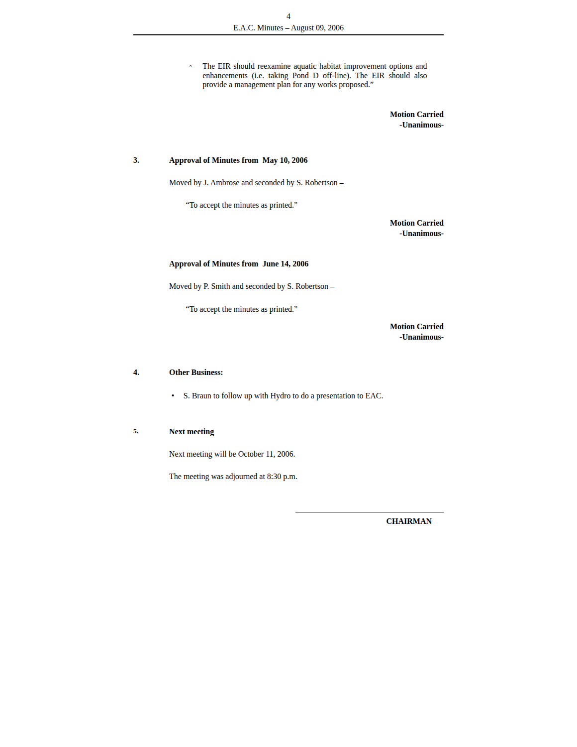4
E.A.C. Minutes – August 09, 2006
◦ The EIR should reexamine aquatic habitat improvement options and enhancements (i.e. taking Pond D off-line). The EIR should also provide a management plan for any works proposed.”
Motion Carried
-Unanimous-
3.
Approval of Minutes from May 10, 2006
Moved by J. Ambrose and seconded by S. Robertson –
“To accept the minutes as printed.”
Motion Carried
-Unanimous-
Approval of Minutes from June 14, 2006
Moved by P. Smith and seconded by S. Robertson –
“To accept the minutes as printed.”
Motion Carried
-Unanimous-
4.
Other Business:
S. Braun to follow up with Hydro to do a presentation to EAC.
5.
Next meeting
Next meeting will be October 11, 2006.
The meeting was adjourned at 8:30 p.m.
CHAIRMAN